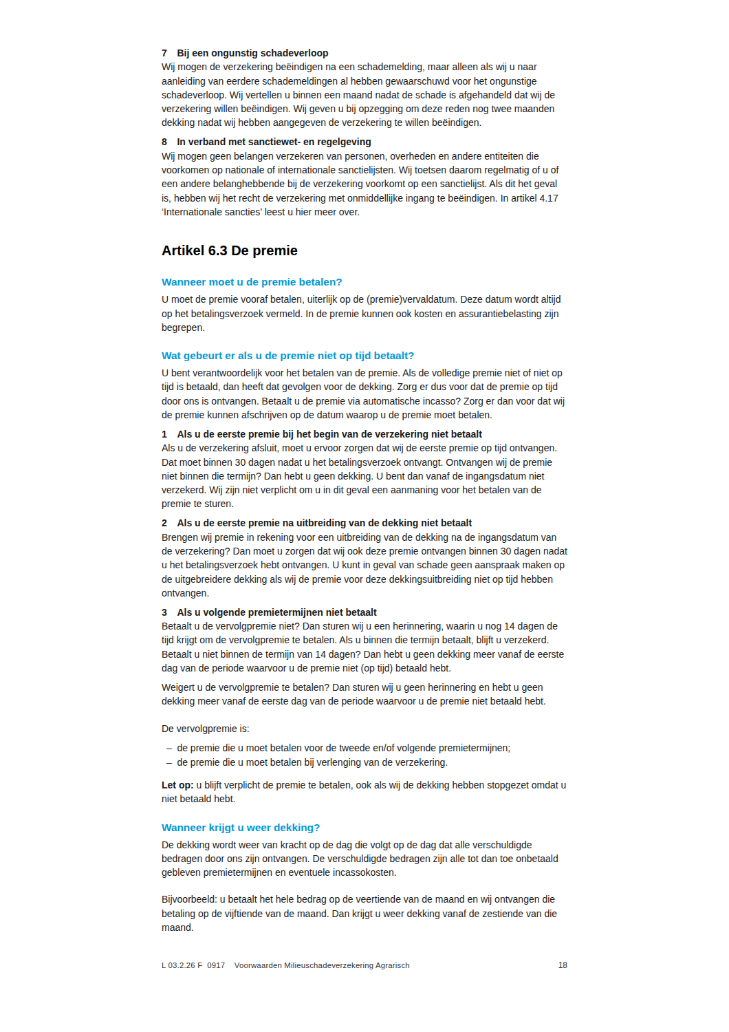7 Bij een ongunstig schadeverloop
Wij mogen de verzekering beëindigen na een schademelding, maar alleen als wij u naar aanleiding van eerdere schademeldingen al hebben gewaarschuwd voor het ongunstige schadeverloop. Wij vertellen u binnen een maand nadat de schade is afgehandeld dat wij de verzekering willen beëindigen. Wij geven u bij opzegging om deze reden nog twee maanden dekking nadat wij hebben aangegeven de verzekering te willen beëindigen.
8 In verband met sanctiewet- en regelgeving
Wij mogen geen belangen verzekeren van personen, overheden en andere entiteiten die voorkomen op nationale of internationale sanctielijsten. Wij toetsen daarom regelmatig of u of een andere belanghebbende bij de verzekering voorkomt op een sanctielijst. Als dit het geval is, hebben wij het recht de verzekering met onmiddellijke ingang te beëindigen. In artikel 4.17 ‘Internationale sancties’ leest u hier meer over.
Artikel 6.3 De premie
Wanneer moet u de premie betalen?
U moet de premie vooraf betalen, uiterlijk op de (premie)vervaldatum. Deze datum wordt altijd op het betalingsverzoek vermeld. In de premie kunnen ook kosten en assurantiebelasting zijn begrepen.
Wat gebeurt er als u de premie niet op tijd betaalt?
U bent verantwoordelijk voor het betalen van de premie. Als de volledige premie niet of niet op tijd is betaald, dan heeft dat gevolgen voor de dekking. Zorg er dus voor dat de premie op tijd door ons is ontvangen. Betaalt u de premie via automatische incasso? Zorg er dan voor dat wij de premie kunnen afschrijven op de datum waarop u de premie moet betalen.
1 Als u de eerste premie bij het begin van de verzekering niet betaalt
Als u de verzekering afsluit, moet u ervoor zorgen dat wij de eerste premie op tijd ontvangen. Dat moet binnen 30 dagen nadat u het betalingsverzoek ontvangt. Ontvangen wij de premie niet binnen die termijn? Dan hebt u geen dekking. U bent dan vanaf de ingangsdatum niet verzekerd. Wij zijn niet verplicht om u in dit geval een aanmaning voor het betalen van de premie te sturen.
2 Als u de eerste premie na uitbreiding van de dekking niet betaalt
Brengen wij premie in rekening voor een uitbreiding van de dekking na de ingangsdatum van de verzekering? Dan moet u zorgen dat wij ook deze premie ontvangen binnen 30 dagen nadat u het betalingsverzoek hebt ontvangen. U kunt in geval van schade geen aanspraak maken op de uitgebreidere dekking als wij de premie voor deze dekkingsuitbreiding niet op tijd hebben ontvangen.
3 Als u volgende premietermijnen niet betaalt
Betaalt u de vervolgpremie niet? Dan sturen wij u een herinnering, waarin u nog 14 dagen de tijd krijgt om de vervolgpremie te betalen. Als u binnen die termijn betaalt, blijft u verzekerd. Betaalt u niet binnen de termijn van 14 dagen? Dan hebt u geen dekking meer vanaf de eerste dag van de periode waarvoor u de premie niet (op tijd) betaald hebt.
Weigert u de vervolgpremie te betalen? Dan sturen wij u geen herinnering en hebt u geen dekking meer vanaf de eerste dag van de periode waarvoor u de premie niet betaald hebt.
De vervolgpremie is:
de premie die u moet betalen voor de tweede en/of volgende premietermijnen;
de premie die u moet betalen bij verlenging van de verzekering.
Let op: u blijft verplicht de premie te betalen, ook als wij de dekking hebben stopgezet omdat u niet betaald hebt.
Wanneer krijgt u weer dekking?
De dekking wordt weer van kracht op de dag die volgt op de dag dat alle verschuldigde bedragen door ons zijn ontvangen. De verschuldigde bedragen zijn alle tot dan toe onbetaald gebleven premietermijnen en eventuele incassokosten.
Bijvoorbeeld: u betaalt het hele bedrag op de veertiende van de maand en wij ontvangen die betaling op de vijftiende van de maand. Dan krijgt u weer dekking vanaf de zestiende van die maand.
L 03.2.26 F 0917 Voorwaarden Milieuschadeverzekering Agrarisch 18